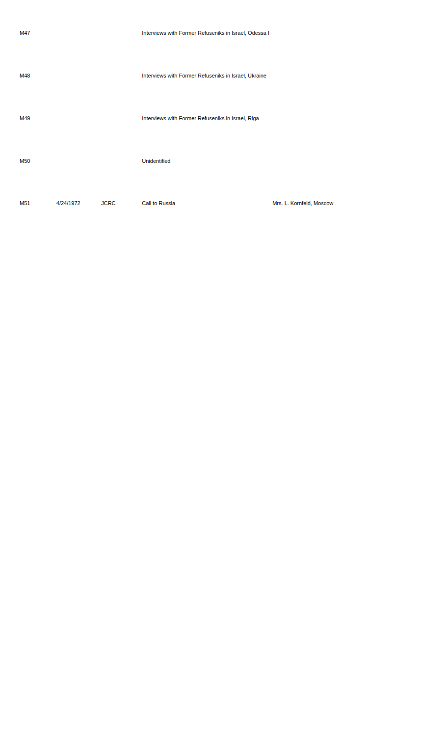| M47 | | | Interviews with Former Refuseniks in Israel, Odessa I | |
| M48 | | | Interviews with Former Refuseniks in Israel, Ukraine | |
| M49 | | | Interviews with Former Refuseniks in Israel, Riga | |
| M50 | | | Unidentified | |
| M51 | 4/24/1972 | JCRC | Call to Russia | Mrs. L. Kornfeld, Moscow |